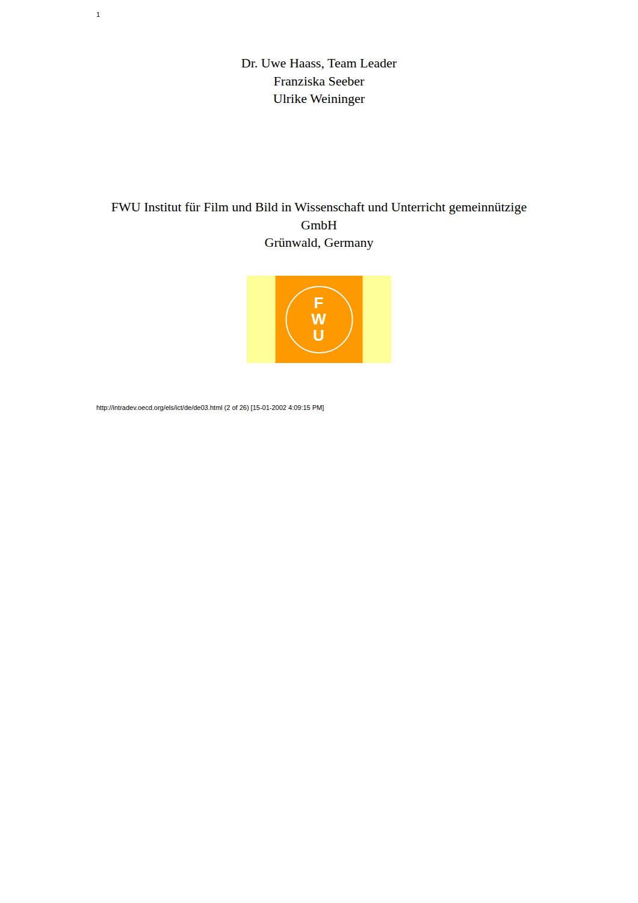1
Dr. Uwe Haass, Team Leader
Franziska Seeber
Ulrike Weininger
FWU Institut für Film und Bild in Wissenschaft und Unterricht gemeinnützige GmbH
Grünwald, Germany
F W U
http://intradev.oecd.org/els/ict/de/de03.html (2 of 26) [15-01-2002 4:09:15 PM]